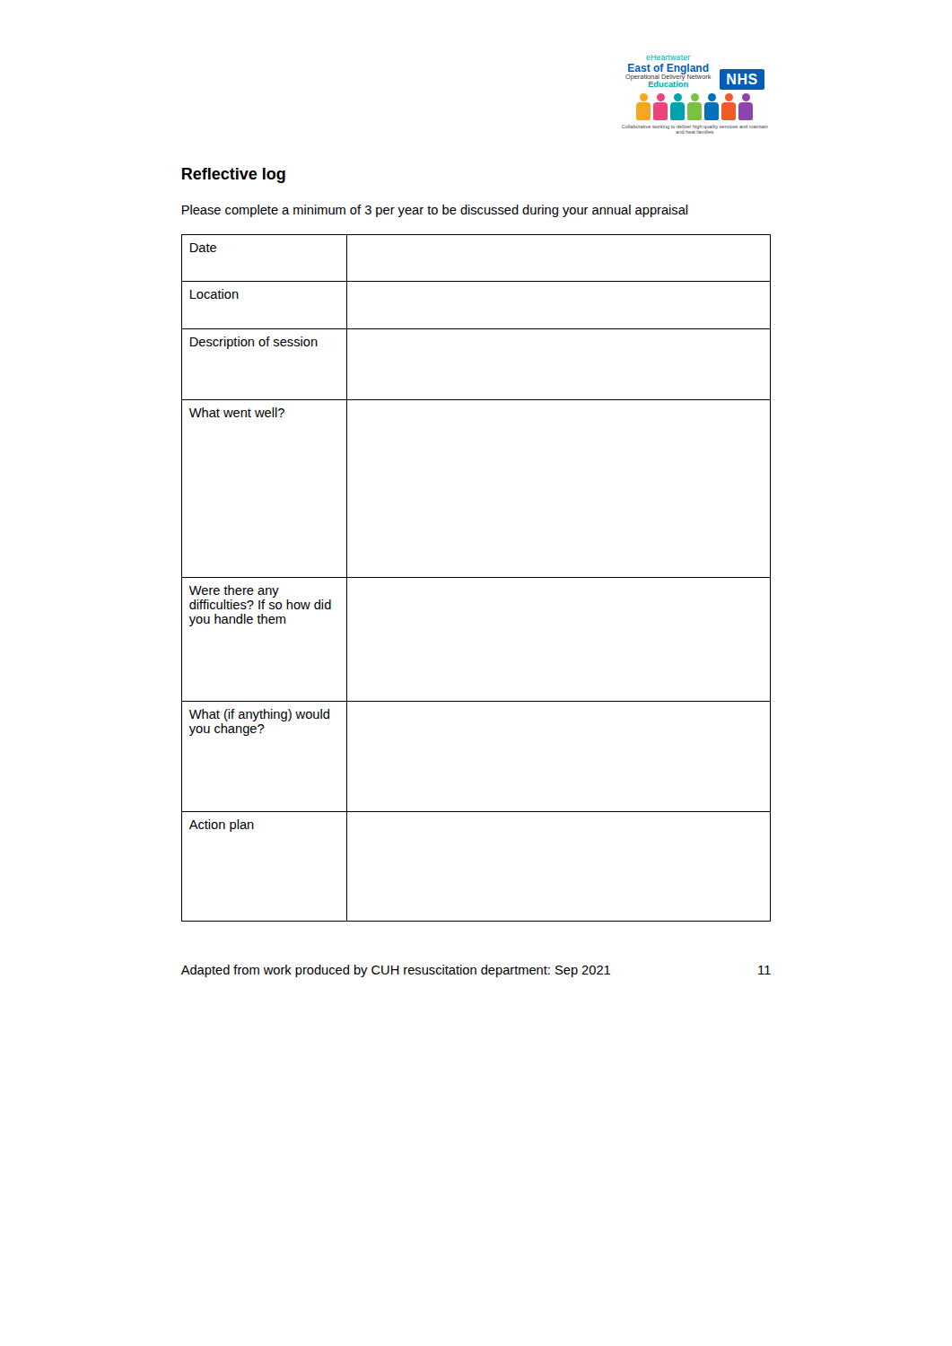eHeartwater
East of England
Operational Delivery Network
Education
NHS
Collaborative working to deliver high quality services and maintain and heal families
Reflective log
Please complete a minimum of 3 per year to be discussed during your annual appraisal
| Date | |
| Location | |
| Description of session | |
| What went well? | |
| Were there any difficulties? If so how did you handle them | |
| What (if anything) would you change? | |
| Action plan | |
Adapted from work produced by CUH resuscitation department: Sep 2021
11